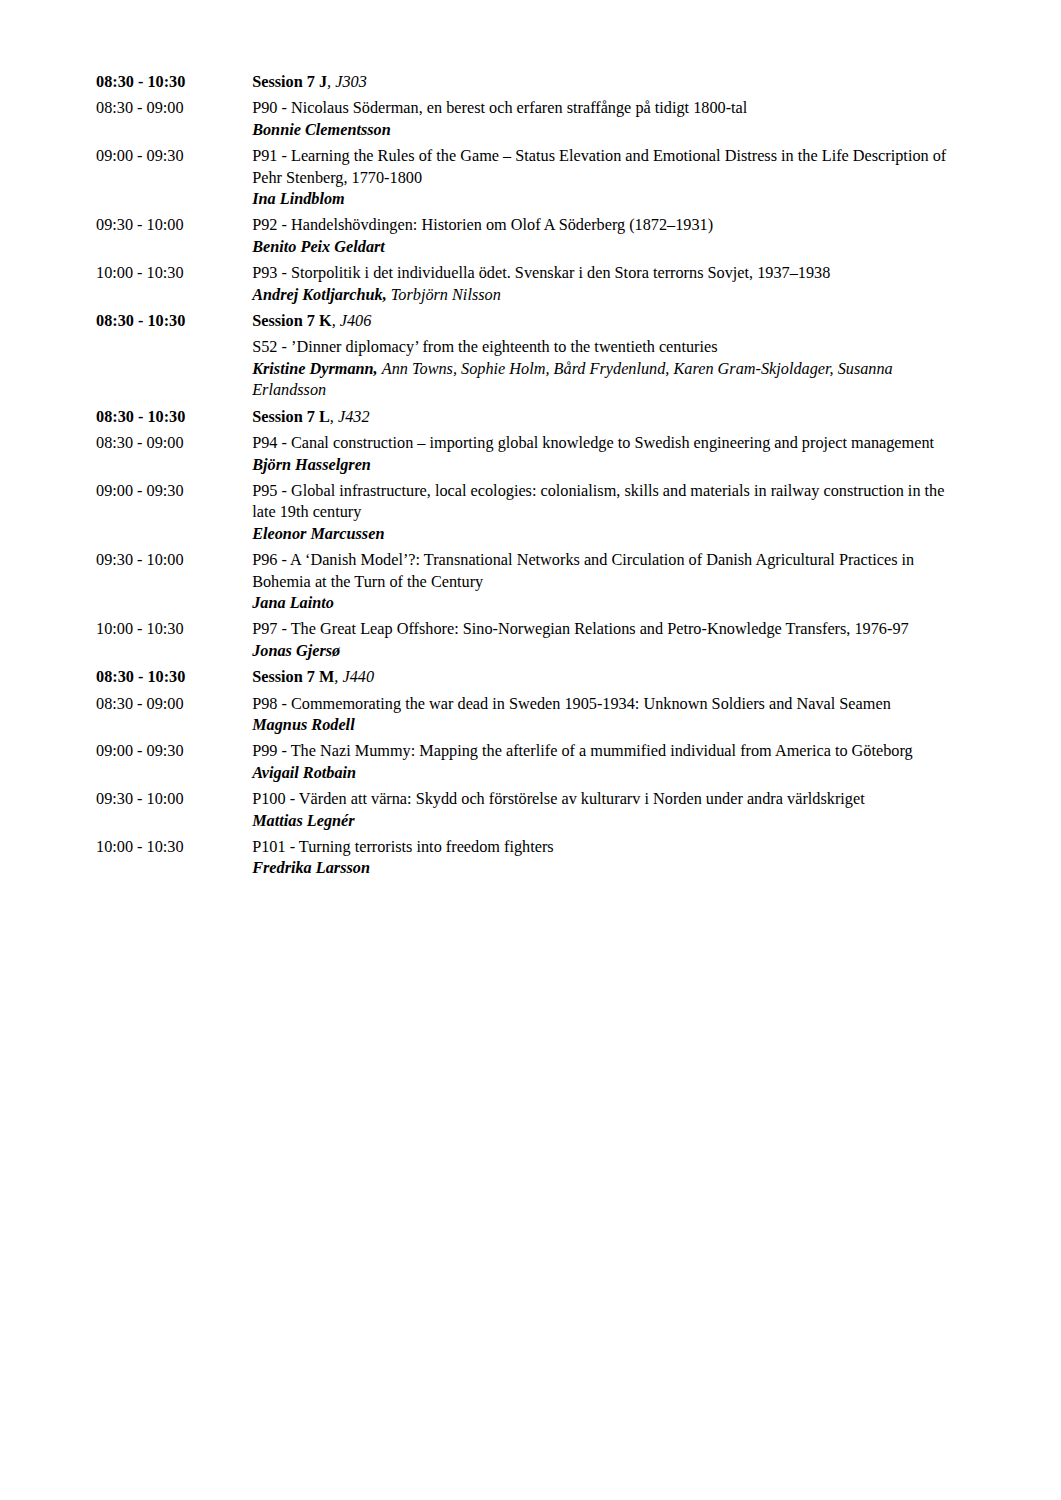| 08:30 - 10:30 | Session 7 J , J303 |
| 08:30 - 09:00 | P90 - Nicolaus Söderman, en berest och erfaren straffånge på tidigt 1800-tal Bonnie Clementsson |
| 09:00 - 09:30 | P91 - Learning the Rules of the Game – Status Elevation and Emotional Distress in the Life Description of Pehr Stenberg, 1770-1800 Ina Lindblom |
| 09:30 - 10:00 | P92 - Handelshövdingen: Historien om Olof A Söderberg (1872–1931) Benito Peix Geldart |
| 10:00 - 10:30 | P93 - Storpolitik i det individuella ödet. Svenskar i den Stora terrorns Sovjet, 1937–1938 Andrej Kotljarchuk, Torbjörn Nilsson |
| 08:30 - 10:30 | Session 7 K , J406 |
| | S52 - ’Dinner diplomacy’ from the eighteenth to the twentieth centuries Kristine Dyrmann, Ann Towns, Sophie Holm, Bård Frydenlund, Karen Gram-Skjoldager, Susanna Erlandsson |
| 08:30 - 10:30 | Session 7 L , J432 |
| 08:30 - 09:00 | P94 - Canal construction – importing global knowledge to Swedish engineering and project management Björn Hasselgren |
| 09:00 - 09:30 | P95 - Global infrastructure, local ecologies: colonialism, skills and materials in railway construction in the late 19th century Eleonor Marcussen |
| 09:30 - 10:00 | P96 - A ‘Danish Model’?: Transnational Networks and Circulation of Danish Agricultural Practices in Bohemia at the Turn of the Century Jana Lainto |
| 10:00 - 10:30 | P97 - The Great Leap Offshore: Sino-Norwegian Relations and Petro-Knowledge Transfers, 1976-97 Jonas Gjersø |
| 08:30 - 10:30 | Session 7 M , J440 |
| 08:30 - 09:00 | P98 - Commemorating the war dead in Sweden 1905-1934: Unknown Soldiers and Naval Seamen Magnus Rodell |
| 09:00 - 09:30 | P99 - The Nazi Mummy: Mapping the afterlife of a mummified individual from America to Göteborg Avigail Rotbain |
| 09:30 - 10:00 | P100 - Värden att värna: Skydd och förstörelse av kulturarv i Norden under andra världskriget Mattias Legnér |
| 10:00 - 10:30 | P101 - Turning terrorists into freedom fighters Fredrika Larsson |